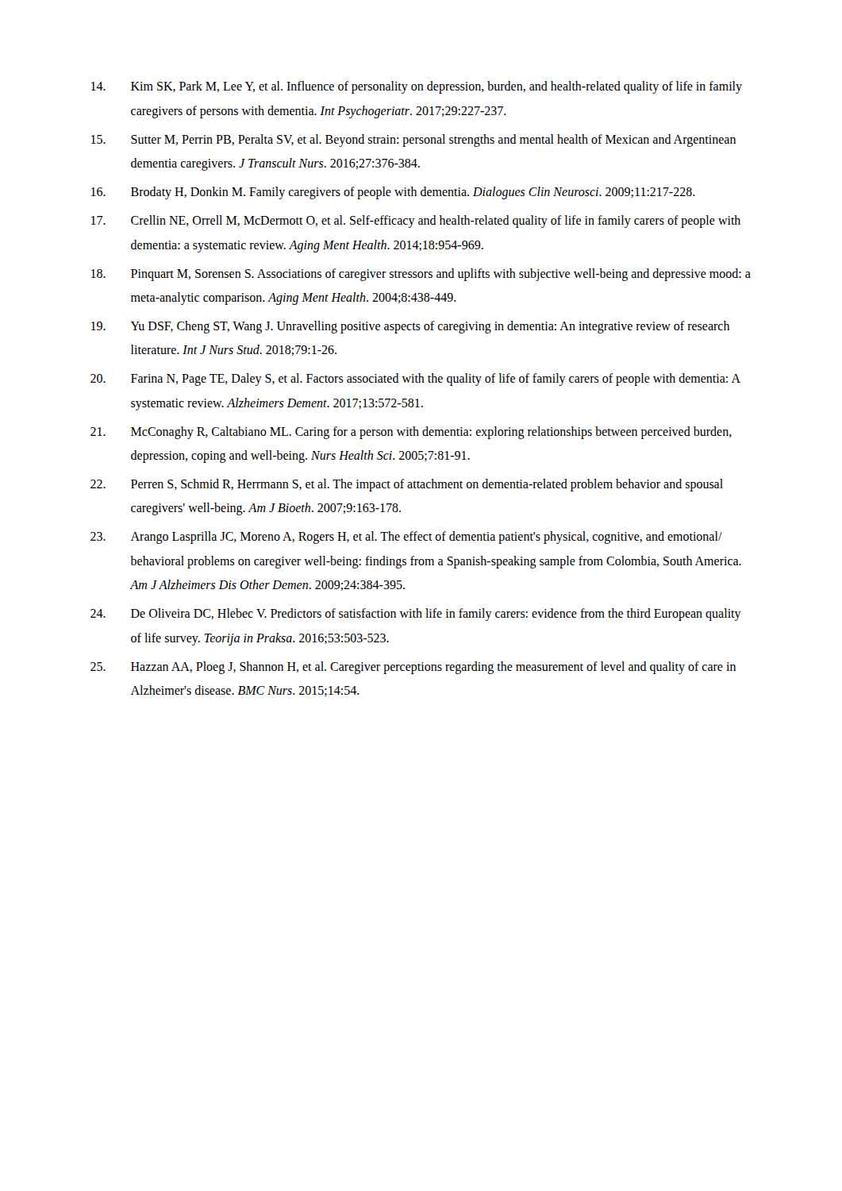14. Kim SK, Park M, Lee Y, et al. Influence of personality on depression, burden, and health-related quality of life in family caregivers of persons with dementia. Int Psychogeriatr. 2017;29:227-237.
15. Sutter M, Perrin PB, Peralta SV, et al. Beyond strain: personal strengths and mental health of Mexican and Argentinean dementia caregivers. J Transcult Nurs. 2016;27:376-384.
16. Brodaty H, Donkin M. Family caregivers of people with dementia. Dialogues Clin Neurosci. 2009;11:217-228.
17. Crellin NE, Orrell M, McDermott O, et al. Self-efficacy and health-related quality of life in family carers of people with dementia: a systematic review. Aging Ment Health. 2014;18:954-969.
18. Pinquart M, Sorensen S. Associations of caregiver stressors and uplifts with subjective well-being and depressive mood: a meta-analytic comparison. Aging Ment Health. 2004;8:438-449.
19. Yu DSF, Cheng ST, Wang J. Unravelling positive aspects of caregiving in dementia: An integrative review of research literature. Int J Nurs Stud. 2018;79:1-26.
20. Farina N, Page TE, Daley S, et al. Factors associated with the quality of life of family carers of people with dementia: A systematic review. Alzheimers Dement. 2017;13:572-581.
21. McConaghy R, Caltabiano ML. Caring for a person with dementia: exploring relationships between perceived burden, depression, coping and well-being. Nurs Health Sci. 2005;7:81-91.
22. Perren S, Schmid R, Herrmann S, et al. The impact of attachment on dementia-related problem behavior and spousal caregivers' well-being. Am J Bioeth. 2007;9:163-178.
23. Arango Lasprilla JC, Moreno A, Rogers H, et al. The effect of dementia patient's physical, cognitive, and emotional/ behavioral problems on caregiver well-being: findings from a Spanish-speaking sample from Colombia, South America. Am J Alzheimers Dis Other Demen. 2009;24:384-395.
24. De Oliveira DC, Hlebec V. Predictors of satisfaction with life in family carers: evidence from the third European quality of life survey. Teorija in Praksa. 2016;53:503-523.
25. Hazzan AA, Ploeg J, Shannon H, et al. Caregiver perceptions regarding the measurement of level and quality of care in Alzheimer's disease. BMC Nurs. 2015;14:54.